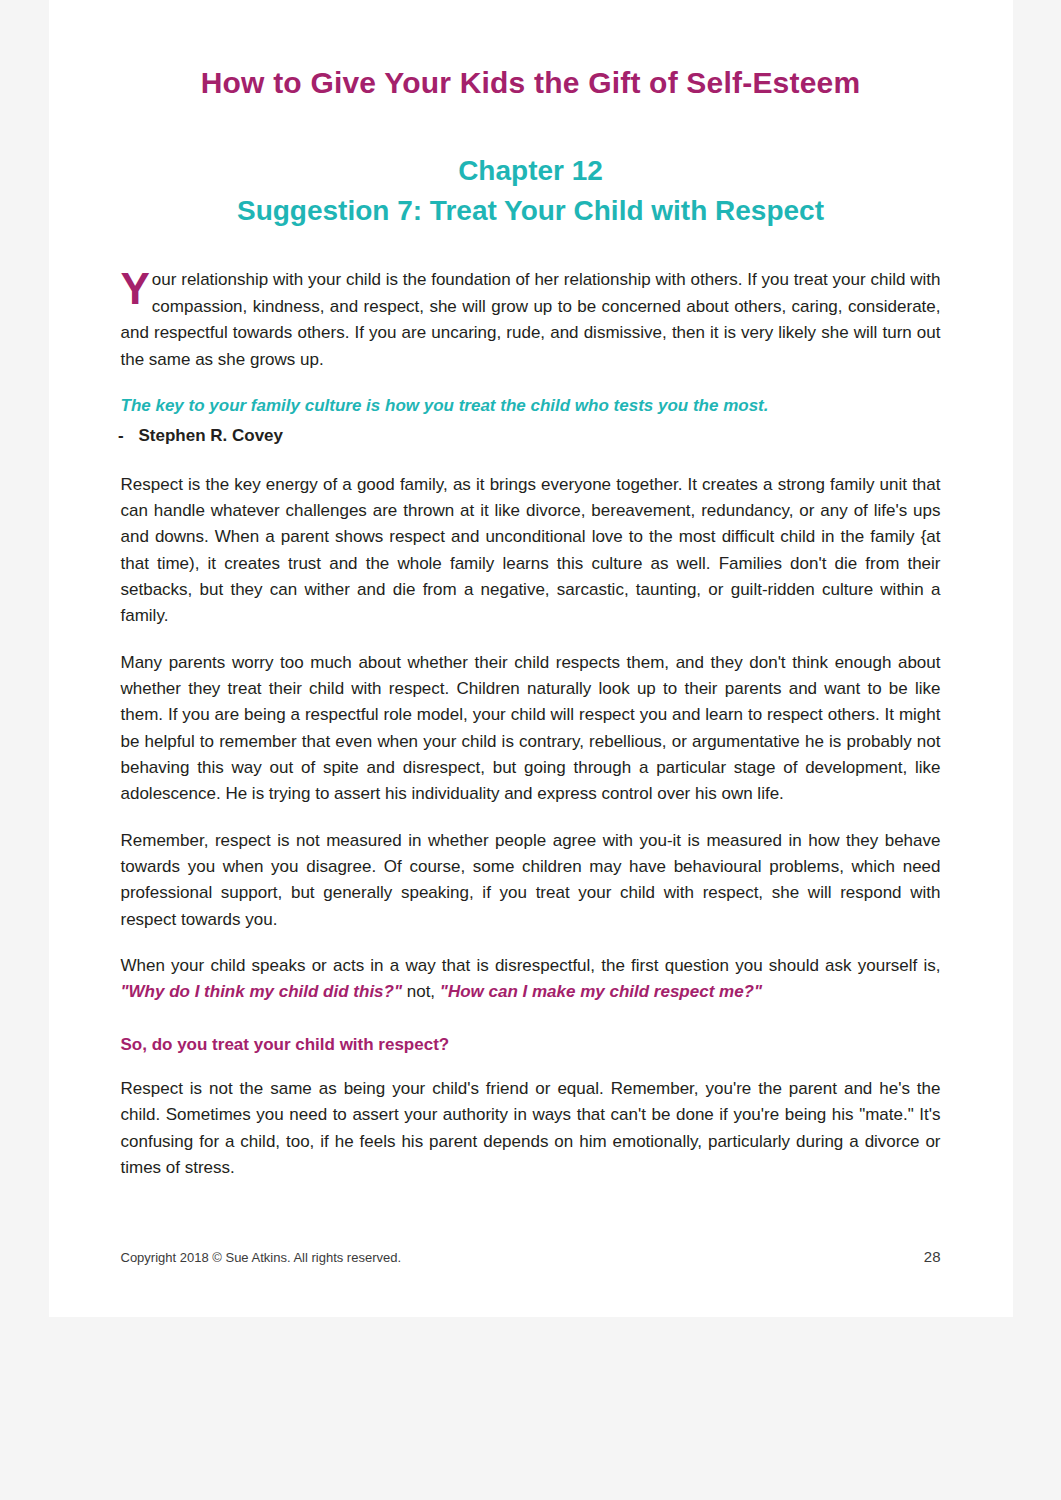How to Give Your Kids the Gift of Self-Esteem
Chapter 12 Suggestion 7: Treat Your Child with Respect
Your relationship with your child is the foundation of her relationship with others. If you treat your child with compassion, kindness, and respect, she will grow up to be concerned about others, caring, considerate, and respectful towards others. If you are uncaring, rude, and dismissive, then it is very likely she will turn out the same as she grows up.
The key to your family culture is how you treat the child who tests you the most.
Stephen R. Covey
Respect is the key energy of a good family, as it brings everyone together. It creates a strong family unit that can handle whatever challenges are thrown at it like divorce, bereavement, redundancy, or any of life's ups and downs. When a parent shows respect and unconditional love to the most difficult child in the family {at that time), it creates trust and the whole family learns this culture as well. Families don't die from their setbacks, but they can wither and die from a negative, sarcastic, taunting, or guilt-ridden culture within a family.
Many parents worry too much about whether their child respects them, and they don't think enough about whether they treat their child with respect. Children naturally look up to their parents and want to be like them. If you are being a respectful role model, your child will respect you and learn to respect others. It might be helpful to remember that even when your child is contrary, rebellious, or argumentative he is probably not behaving this way out of spite and disrespect, but going through a particular stage of development, like adolescence. He is trying to assert his individuality and express control over his own life.
Remember, respect is not measured in whether people agree with you-it is measured in how they behave towards you when you disagree. Of course, some children may have behavioural problems, which need professional support, but generally speaking, if you treat your child with respect, she will respond with respect towards you.
When your child speaks or acts in a way that is disrespectful, the first question you should ask yourself is, "Why do I think my child did this?" not, "How can I make my child respect me?"
So, do you treat your child with respect?
Respect is not the same as being your child's friend or equal. Remember, you're the parent and he's the child. Sometimes you need to assert your authority in ways that can't be done if you're being his "mate." It's confusing for a child, too, if he feels his parent depends on him emotionally, particularly during a divorce or times of stress.
Copyright 2018 © Sue Atkins. All rights reserved. 28